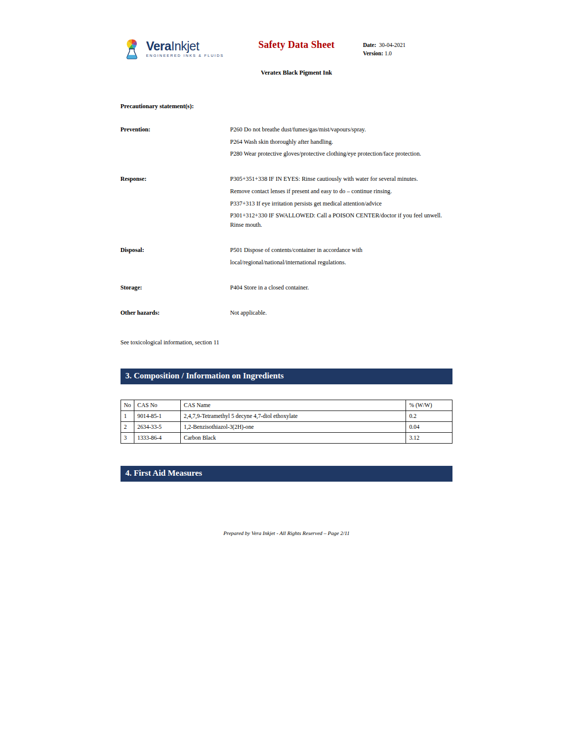Vera Inkjet
ENGINEERED INKS & FLUIDS
Safety Data Sheet
Veratex Black Pigment Ink
Date: 30-04-2021
Version: 1.0
Precautionary statement(s):
Prevention:
P260 Do not breathe dust/fumes/gas/mist/vapours/spray.
P264 Wash skin thoroughly after handling.
P280 Wear protective gloves/protective clothing/eye protection/face protection.
Response:
P305+351+338 IF IN EYES: Rinse cautiously with water for several minutes.
Remove contact lenses if present and easy to do – continue rinsing.
P337+313 If eye irritation persists get medical attention/advice
P301+312+330 IF SWALLOWED: Call a POISON CENTER/doctor if you feel unwell. Rinse mouth.
Disposal:
P501 Dispose of contents/container in accordance with
local/regional/national/international regulations.
Storage:
P404 Store in a closed container.
Other hazards:
Not applicable.
See toxicological information, section 11
3. Composition / Information on Ingredients
| No | CAS No | CAS Name | % (W/W) |
| --- | --- | --- | --- |
| 1 | 9014-85-1 | 2,4,7,9-Tetramethyl 5 decyne 4,7-diol ethoxylate | 0.2 |
| 2 | 2634-33-5 | 1,2-Benzisothiazol-3(2H)-one | 0.04 |
| 3 | 1333-86-4 | Carbon Black | 3.12 |
4. First Aid Measures
Prepared by Vera Inkjet - All Rights Reserved – Page 2/11